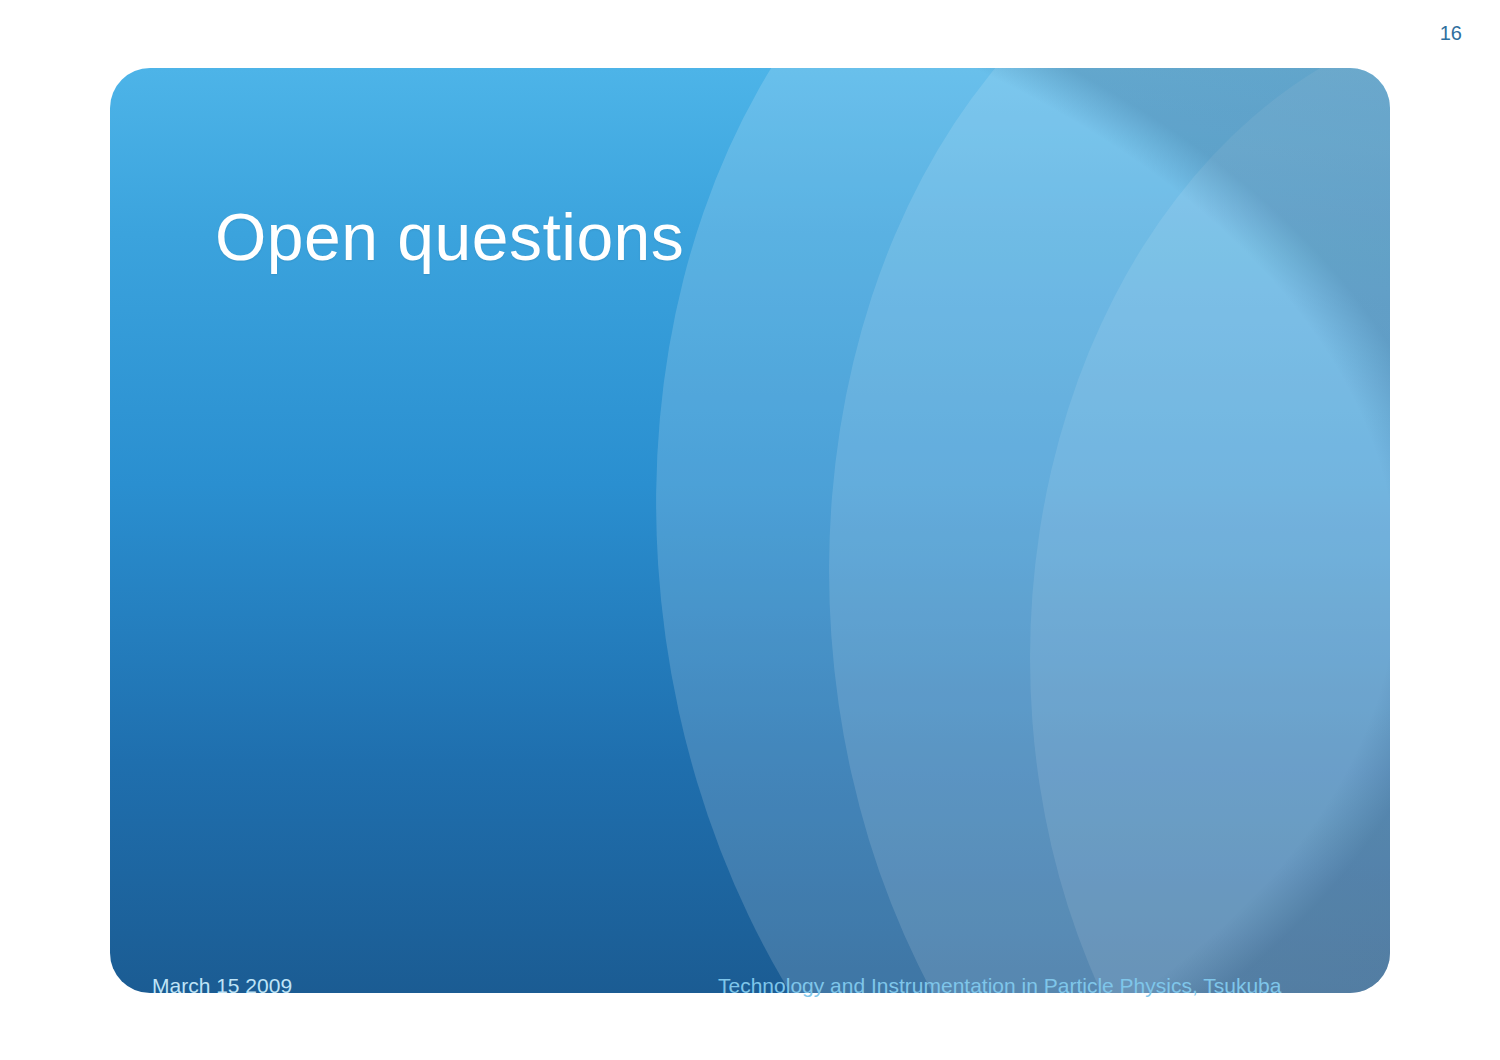16
Open questions
March 15 2009
Technology and Instrumentation in Particle Physics, Tsukuba